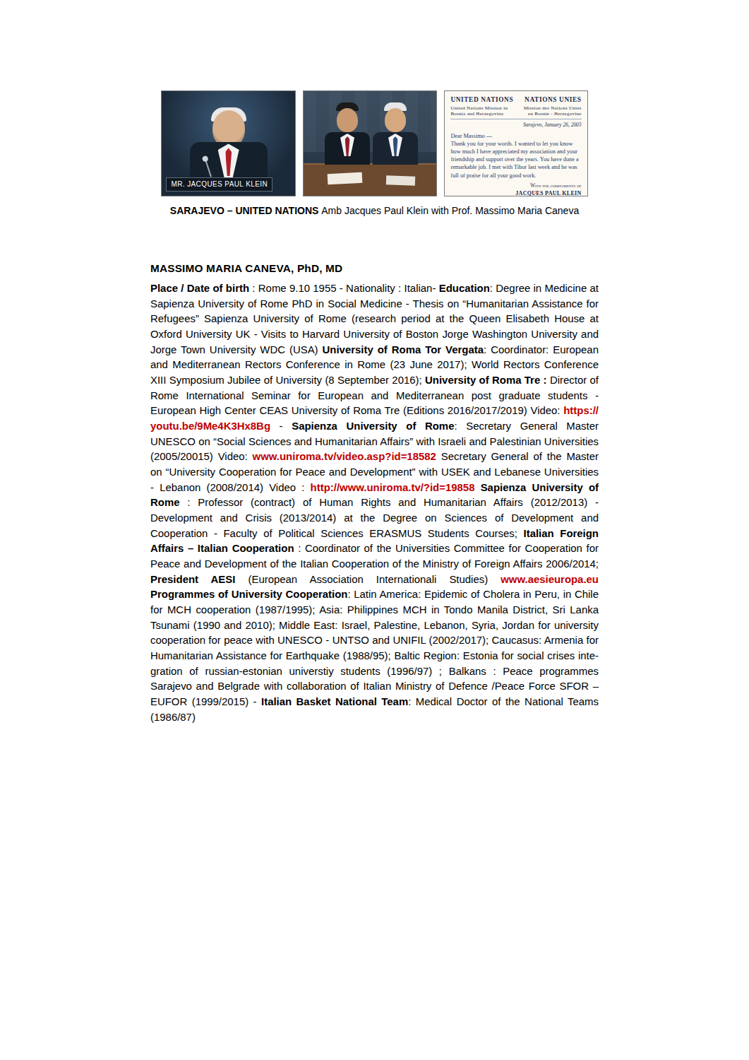MR. JACQUES PAUL KLEIN
UNITED NATIONS
United Nations Mission in
Bosnia and Herzegovina
NATIONS UNIES
Mission des Nations Unies
en Bosnie - Herzegovine
Sarajevo, January 26, 2003
Dear Massimo —
Thank you for your words. I wanted to let you know how much I have appreciated my association and your friendship and support over the years. You have done a remarkable job. I met with Tibor last week and he was full of praise for all your good work.
With the compliments of
JACQUES PAUL KLEIN
Special Representative of Secretary-General
and Coordinator of United Nations Operations
in Bosnia and Herzegovina
SARAJEVO – UNITED NATIONS Amb Jacques Paul Klein with Prof. Massimo Maria Caneva
MASSIMO MARIA CANEVA, PhD, MD
Place / Date of birth : Rome 9.10 1955 - Nationality : Italian- Education: Degree in Medicine at Sapienza University of Rome PhD in Social Medicine - Thesis on “Humanitarian Assistance for Refugees” Sapienza University of Rome (research period at the Queen Elisabeth House at Oxford University UK - Visits to Harvard University of Boston Jorge Washington University and Jorge Town University WDC (USA) University of Roma Tor Vergata: Coordinator: European and Mediterranean Rectors Conference in Rome (23 June 2017); World Rectors Conference XIII Symposium Jubilee of University (8 September 2016); University of Roma Tre : Director of Rome International Seminar for European and Mediterranean post graduate students - European High Center CEAS University of Roma Tre (Editions 2016/2017/2019) Video: https://youtu.be/9Me4K3Hx8Bg - Sapienza University of Rome: Secretary General Master UNESCO on “Social Sciences and Humanitarian Affairs” with Israeli and Palestinian Universities (2005/20015) Video: www.uniroma.tv/video.asp?id=18582 Secretary General of the Master on “University Cooperation for Peace and Development” with USEK and Lebanese Universities - Lebanon (2008/2014) Video : http://www.uniroma.tv/?id=19858 Sapienza University of Rome : Professor (contract) of Human Rights and Humanitarian Affairs (2012/2013) - Development and Crisis (2013/2014) at the Degree on Sciences of Development and Cooperation - Faculty of Political Sciences ERASMUS Students Courses; Italian Foreign Affairs – Italian Cooperation : Coordinator of the Universities Committee for Cooperation for Peace and Development of the Italian Cooperation of the Ministry of Foreign Affairs 2006/2014; President AESI (European Association Internationali Studies) www.aesieuropa.eu Programmes of University Cooperation: Latin America: Epidemic of Cholera in Peru, in Chile for MCH cooperation (1987/1995); Asia: Philippines MCH in Tondo Manila District, Sri Lanka Tsunami (1990 and 2010); Middle East: Israel, Palestine, Lebanon, Syria, Jordan for university cooperation for peace with UNESCO - UNTSO and UNIFIL (2002/2017); Caucasus: Armenia for Humanitarian Assistance for Earthquake (1988/95); Baltic Region: Estonia for social crises integration of russian-estonian universtiy students (1996/97) ; Balkans : Peace programmes Sarajevo and Belgrade with collaboration of Italian Ministry of Defence /Peace Force SFOR – EUFOR (1999/2015) - Italian Basket National Team: Medical Doctor of the National Teams (1986/87)